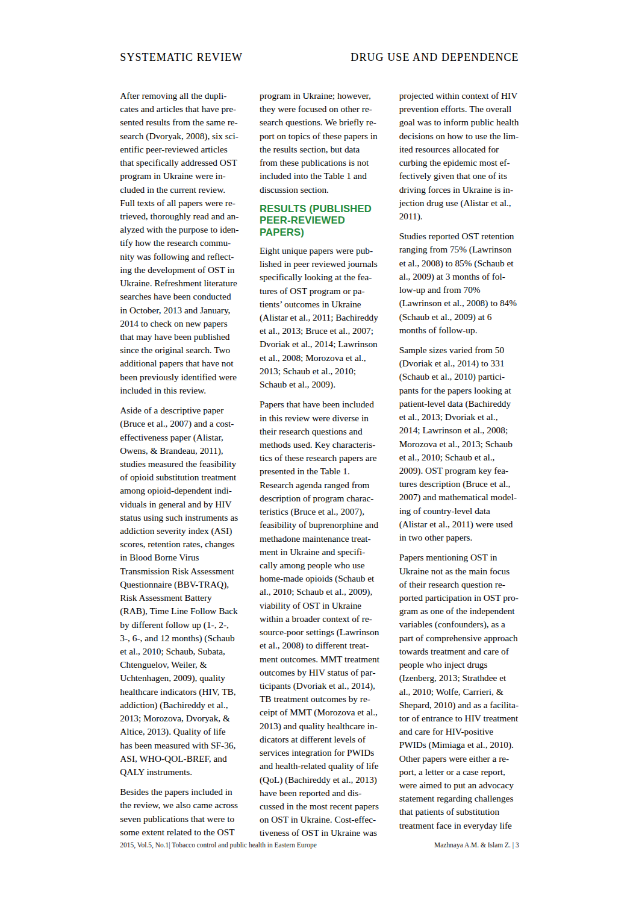Systematic Review
Drug Use and Dependence
After removing all the duplicates and articles that have presented results from the same research (Dvoryak, 2008), six scientific peer-reviewed articles that specifically addressed OST program in Ukraine were included in the current review. Full texts of all papers were retrieved, thoroughly read and analyzed with the purpose to identify how the research community was following and reflecting the development of OST in Ukraine. Refreshment literature searches have been conducted in October, 2013 and January, 2014 to check on new papers that may have been published since the original search. Two additional papers that have not been previously identified were included in this review.
Aside of a descriptive paper (Bruce et al., 2007) and a cost-effectiveness paper (Alistar, Owens, & Brandeau, 2011), studies measured the feasibility of opioid substitution treatment among opioid-dependent individuals in general and by HIV status using such instruments as addiction severity index (ASI) scores, retention rates, changes in Blood Borne Virus Transmission Risk Assessment Questionnaire (BBV-TRAQ), Risk Assessment Battery (RAB), Time Line Follow Back by different follow up (1-, 2-, 3-, 6-, and 12 months) (Schaub et al., 2010; Schaub, Subata, Chtenguelov, Weiler, & Uchtenhagen, 2009), quality healthcare indicators (HIV, TB, addiction) (Bachireddy et al., 2013; Morozova, Dvoryak, & Altice, 2013). Quality of life has been measured with SF-36, ASI, WHO-QOL-BREF, and QALY instruments.
Besides the papers included in the review, we also came across seven publications that were to some extent related to the OST program in Ukraine; however, they were focused on other research questions. We briefly report on topics of these papers in the results section, but data from these publications is not included into the Table 1 and discussion section.
Results (published peer-reviewed papers)
Eight unique papers were published in peer reviewed journals specifically looking at the features of OST program or patients’ outcomes in Ukraine (Alistar et al., 2011; Bachireddy et al., 2013; Bruce et al., 2007; Dvoriak et al., 2014; Lawrinson et al., 2008; Morozova et al., 2013; Schaub et al., 2010; Schaub et al., 2009).
Papers that have been included in this review were diverse in their research questions and methods used. Key characteristics of these research papers are presented in the Table 1. Research agenda ranged from description of program characteristics (Bruce et al., 2007), feasibility of buprenorphine and methadone maintenance treatment in Ukraine and specifically among people who use home-made opioids (Schaub et al., 2010; Schaub et al., 2009), viability of OST in Ukraine within a broader context of resource-poor settings (Lawrinson et al., 2008) to different treatment outcomes. MMT treatment outcomes by HIV status of participants (Dvoriak et al., 2014), TB treatment outcomes by receipt of MMT (Morozova et al., 2013) and quality healthcare indicators at different levels of services integration for PWIDs and health-related quality of life (QoL) (Bachireddy et al., 2013) have been reported and discussed in the most recent papers on OST in Ukraine. Cost-effectiveness of OST in Ukraine was projected within context of HIV prevention efforts. The overall goal was to inform public health decisions on how to use the limited resources allocated for curbing the epidemic most effectively given that one of its driving forces in Ukraine is injection drug use (Alistar et al., 2011).
Studies reported OST retention ranging from 75% (Lawrinson et al., 2008) to 85% (Schaub et al., 2009) at 3 months of follow-up and from 70% (Lawrinson et al., 2008) to 84% (Schaub et al., 2009) at 6 months of follow-up.
Sample sizes varied from 50 (Dvoriak et al., 2014) to 331 (Schaub et al., 2010) participants for the papers looking at patient-level data (Bachireddy et al., 2013; Dvoriak et al., 2014; Lawrinson et al., 2008; Morozova et al., 2013; Schaub et al., 2010; Schaub et al., 2009). OST program key features description (Bruce et al., 2007) and mathematical modeling of country-level data (Alistar et al., 2011) were used in two other papers.
Papers mentioning OST in Ukraine not as the main focus of their research question reported participation in OST program as one of the independent variables (confounders), as a part of comprehensive approach towards treatment and care of people who inject drugs (Izenberg, 2013; Strathdee et al., 2010; Wolfe, Carrieri, & Shepard, 2010) and as a facilitator of entrance to HIV treatment and care for HIV-positive PWIDs (Mimiaga et al., 2010). Other papers were either a report, a letter or a case report, were aimed to put an advocacy statement regarding challenges that patients of substitution treatment face in everyday life
2015, Vol.5, No.1| Tobacco control and public health in Eastern Europe
Mazhnaya A.M. & Islam Z. | 3